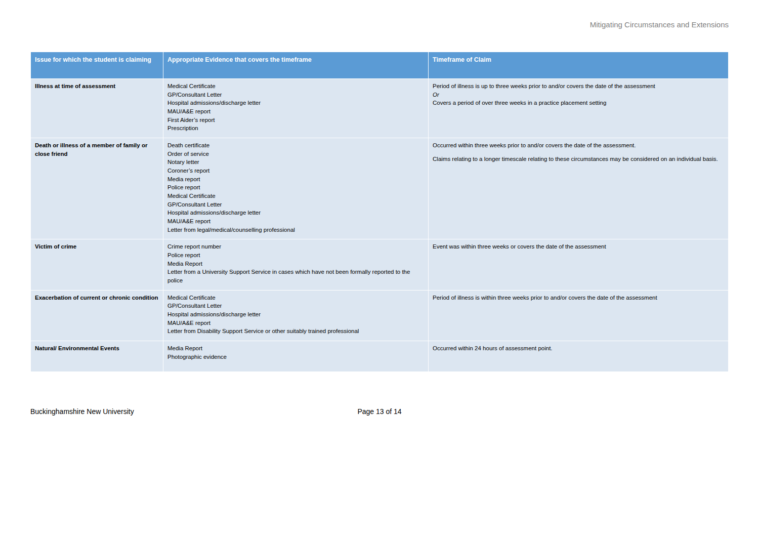Mitigating Circumstances and Extensions
| Issue for which the student is claiming | Appropriate Evidence that covers the timeframe | Timeframe of Claim |
| --- | --- | --- |
| Illness at time of assessment | Medical Certificate GP/Consultant Letter Hospital admissions/discharge letter MAU/A&E report First Aider’s report Prescription | Period of illness is up to three weeks prior to and/or covers the date of the assessment Or Covers a period of over three weeks in a practice placement setting |
| Death or illness of a member of family or close friend | Death certificate Order of service Notary letter Coroner’s report Media report Police report Medical Certificate GP/Consultant Letter Hospital admissions/discharge letter MAU/A&E report Letter from legal/medical/counselling professional | Occurred within three weeks prior to and/or covers the date of the assessment. Claims relating to a longer timescale relating to these circumstances may be considered on an individual basis. |
| Victim of crime | Crime report number Police report Media Report Letter from a University Support Service in cases which have not been formally reported to the police | Event was within three weeks or covers the date of the assessment |
| Exacerbation of current or chronic condition | Medical Certificate GP/Consultant Letter Hospital admissions/discharge letter MAU/A&E report Letter from Disability Support Service or other suitably trained professional | Period of illness is within three weeks prior to and/or covers the date of the assessment |
| Natural/ Environmental Events | Media Report Photographic evidence | Occurred within 24 hours of assessment point. |
Buckinghamshire New University
Page 13 of 14